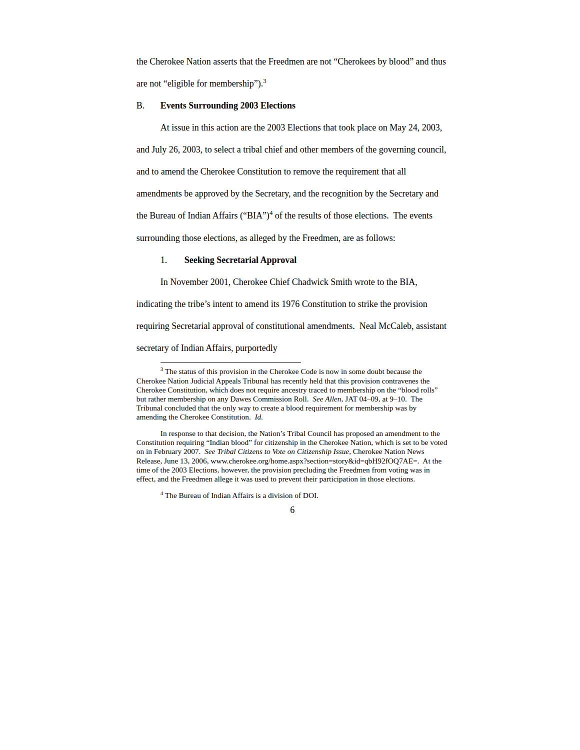the Cherokee Nation asserts that the Freedmen are not “Cherokees by blood” and thus are not “eligible for membership”).3
B. Events Surrounding 2003 Elections
At issue in this action are the 2003 Elections that took place on May 24, 2003, and July 26, 2003, to select a tribal chief and other members of the governing council, and to amend the Cherokee Constitution to remove the requirement that all amendments be approved by the Secretary, and the recognition by the Secretary and the Bureau of Indian Affairs (“BIA”)4 of the results of those elections. The events surrounding those elections, as alleged by the Freedmen, are as follows:
1. Seeking Secretarial Approval
In November 2001, Cherokee Chief Chadwick Smith wrote to the BIA, indicating the tribe’s intent to amend its 1976 Constitution to strike the provision requiring Secretarial approval of constitutional amendments. Neal McCaleb, assistant secretary of Indian Affairs, purportedly
3 The status of this provision in the Cherokee Code is now in some doubt because the Cherokee Nation Judicial Appeals Tribunal has recently held that this provision contravenes the Cherokee Constitution, which does not require ancestry traced to membership on the “blood rolls” but rather membership on any Dawes Commission Roll. See Allen, JAT 04–09, at 9–10. The Tribunal concluded that the only way to create a blood requirement for membership was by amending the Cherokee Constitution. Id.
In response to that decision, the Nation’s Tribal Council has proposed an amendment to the Constitution requiring “Indian blood” for citizenship in the Cherokee Nation, which is set to be voted on in February 2007. See Tribal Citizens to Vote on Citizenship Issue, Cherokee Nation News Release, June 13, 2006, www.cherokee.org/home.aspx?section=story&id=qbH92fOQ7AE=. At the time of the 2003 Elections, however, the provision precluding the Freedmen from voting was in effect, and the Freedmen allege it was used to prevent their participation in those elections.
4 The Bureau of Indian Affairs is a division of DOI.
6